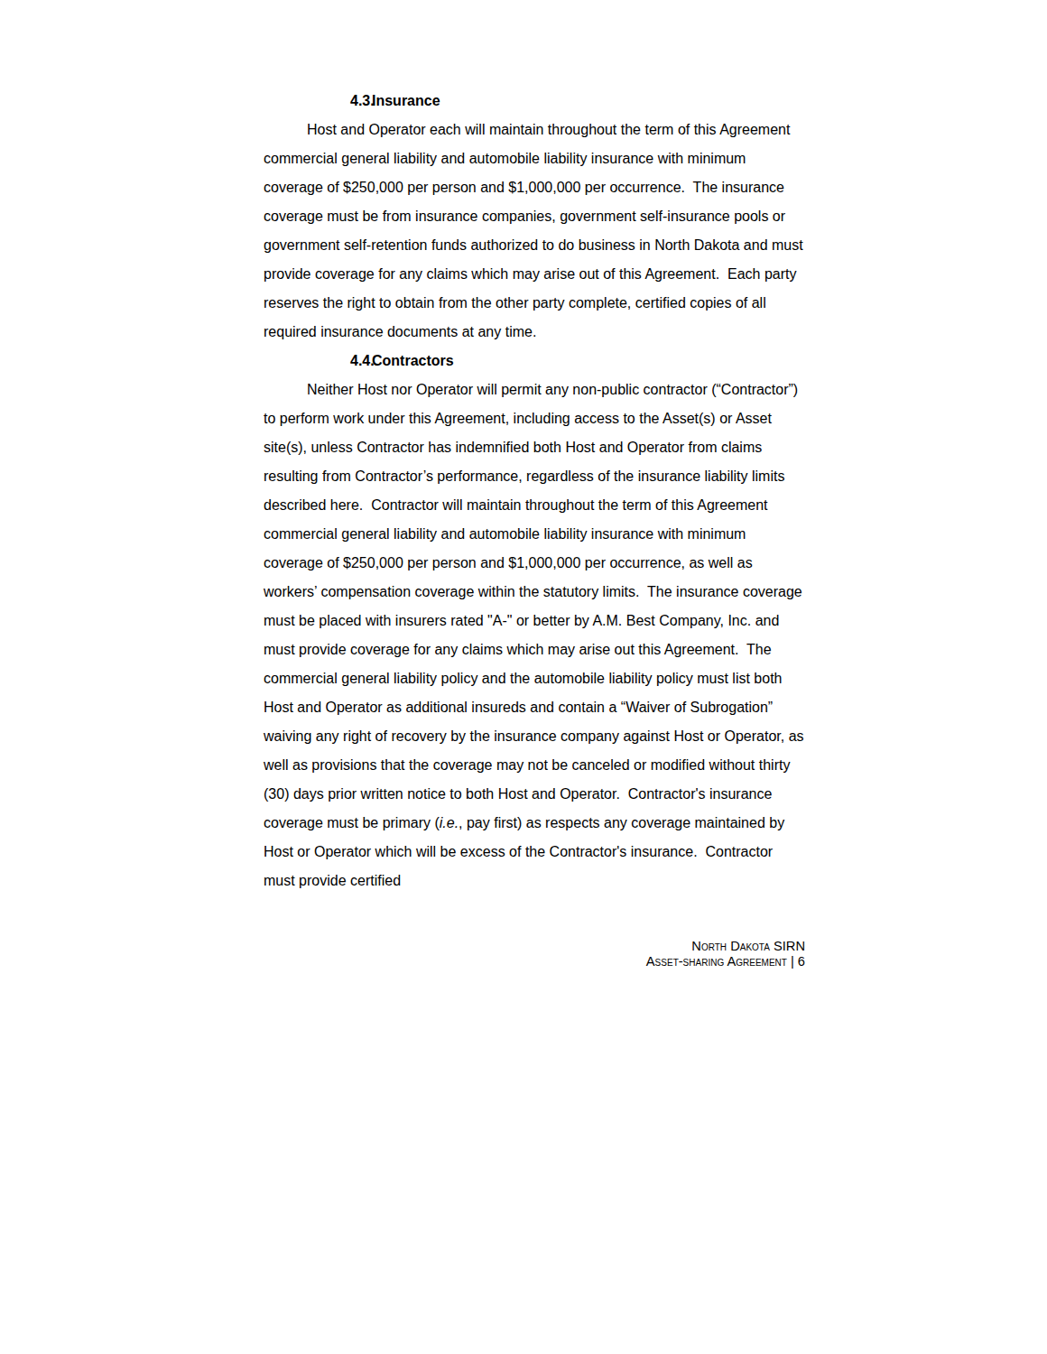4.3. Insurance
Host and Operator each will maintain throughout the term of this Agreement commercial general liability and automobile liability insurance with minimum coverage of $250,000 per person and $1,000,000 per occurrence. The insurance coverage must be from insurance companies, government self-insurance pools or government self-retention funds authorized to do business in North Dakota and must provide coverage for any claims which may arise out of this Agreement. Each party reserves the right to obtain from the other party complete, certified copies of all required insurance documents at any time.
4.4. Contractors
Neither Host nor Operator will permit any non-public contractor (“Contractor”) to perform work under this Agreement, including access to the Asset(s) or Asset site(s), unless Contractor has indemnified both Host and Operator from claims resulting from Contractor’s performance, regardless of the insurance liability limits described here. Contractor will maintain throughout the term of this Agreement commercial general liability and automobile liability insurance with minimum coverage of $250,000 per person and $1,000,000 per occurrence, as well as workers’ compensation coverage within the statutory limits. The insurance coverage must be placed with insurers rated "A-" or better by A.M. Best Company, Inc. and must provide coverage for any claims which may arise out this Agreement. The commercial general liability policy and the automobile liability policy must list both Host and Operator as additional insureds and contain a “Waiver of Subrogation” waiving any right of recovery by the insurance company against Host or Operator, as well as provisions that the coverage may not be canceled or modified without thirty (30) days prior written notice to both Host and Operator. Contractor's insurance coverage must be primary (i.e., pay first) as respects any coverage maintained by Host or Operator which will be excess of the Contractor's insurance. Contractor must provide certified
North Dakota SIRN Asset-sharing Agreement | 6